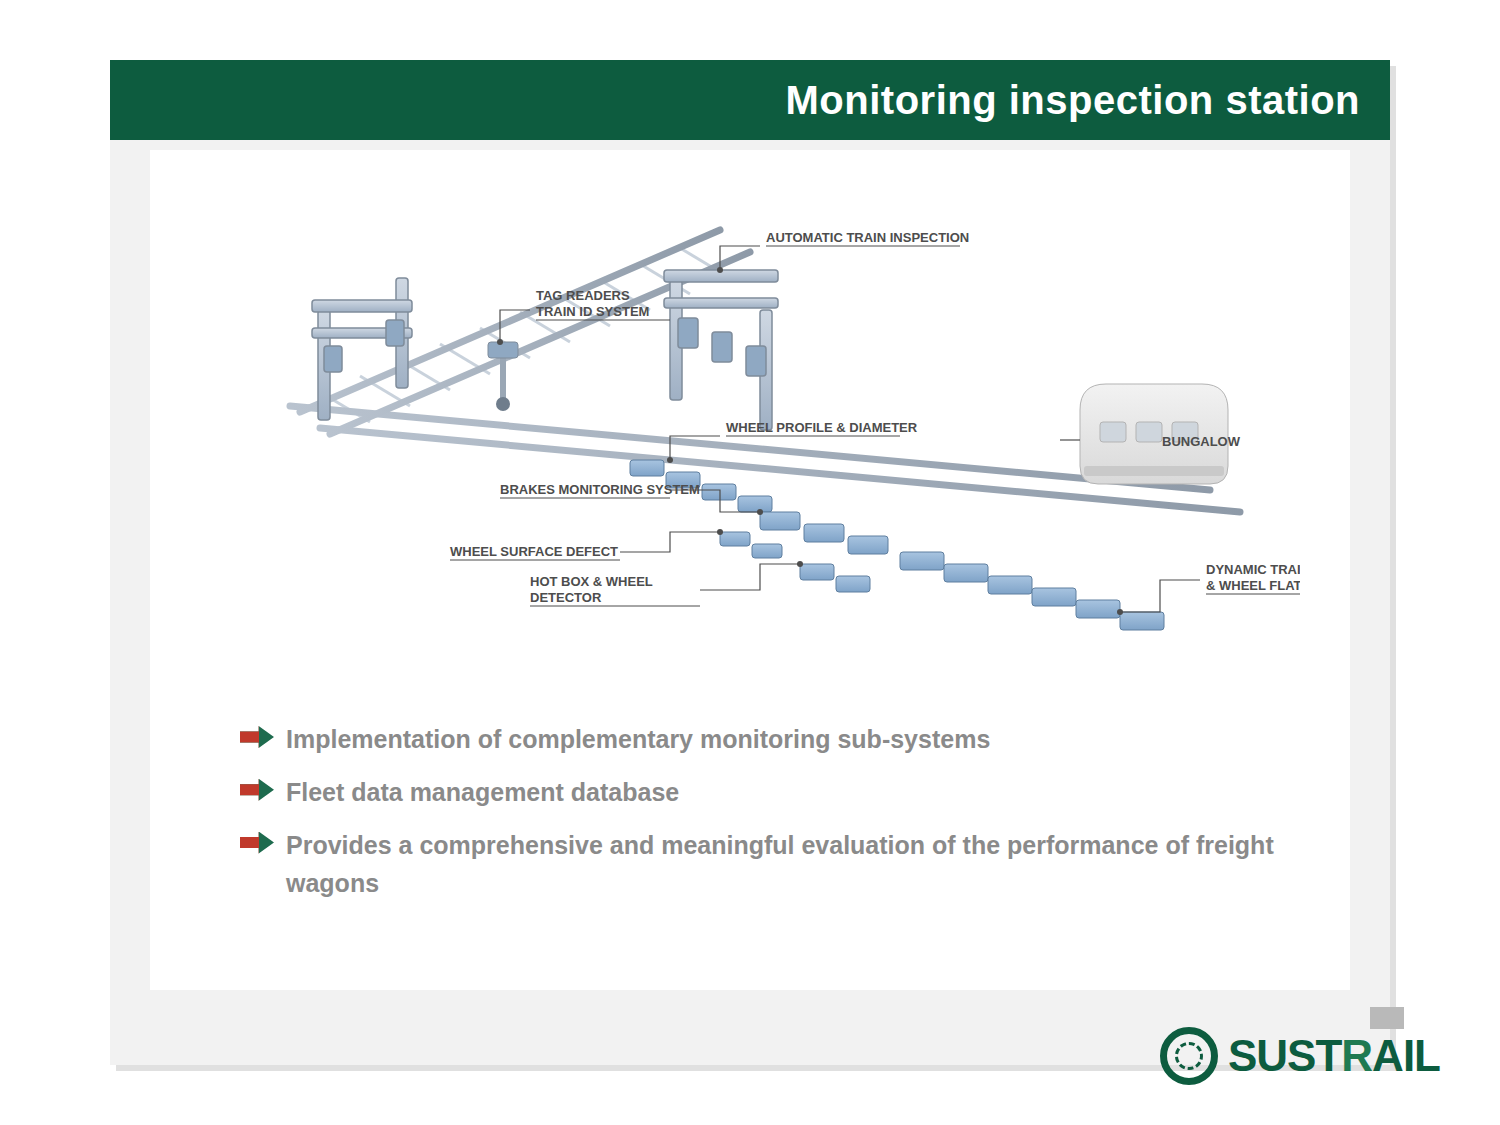Monitoring inspection station
TAG READERS TRAIN ID SYSTEM AUTOMATIC TRAIN INSPECTION WHEEL PROFILE & DIAMETER BRAKES MONITORING SYSTEM WHEEL SURFACE DEFECT HOT BOX & WHEEL DETECTOR DYNAMIC TRAIN WEIGHING & WHEEL FLAT BUNGALOW
Implementation of complementary monitoring sub-systems
Fleet data management database
Provides a comprehensive and meaningful evaluation of the performance of freight wagons
SUSTRAIL